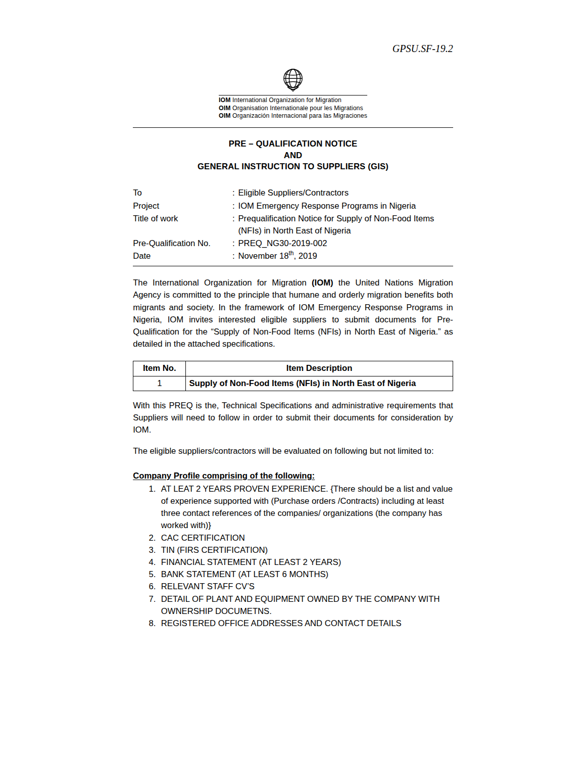GPSU.SF-19.2
IOM International Organization for Migration
OIM Organisation Internationale pour les Migrations
OIM Organización Internacional para las Migraciones
PRE – QUALIFICATION NOTICE AND GENERAL INSTRUCTION TO SUPPLIERS (GIS)
| To | : | Eligible Suppliers/Contractors |
| Project | : | IOM Emergency Response Programs in Nigeria |
| Title of work | : | Prequalification Notice for Supply of Non-Food Items (NFIs) in North East of Nigeria |
| Pre-Qualification No. | : | PREQ_NG30-2019-002 |
| Date | : | November 18 th , 2019 |
The International Organization for Migration (IOM) the United Nations Migration Agency is committed to the principle that humane and orderly migration benefits both migrants and society. In the framework of IOM Emergency Response Programs in Nigeria, IOM invites interested eligible suppliers to submit documents for Pre-Qualification for the “Supply of Non-Food Items (NFIs) in North East of Nigeria.” as detailed in the attached specifications.
| Item No. | Item Description |
| --- | --- |
| 1 | Supply of Non-Food Items (NFIs) in North East of Nigeria |
With this PREQ is the, Technical Specifications and administrative requirements that Suppliers will need to follow in order to submit their documents for consideration by IOM.
The eligible suppliers/contractors will be evaluated on following but not limited to:
Company Profile comprising of the following:
AT LEAT 2 YEARS PROVEN EXPERIENCE. {There should be a list and value of experience supported with (Purchase orders /Contracts) including at least three contact references of the companies/ organizations (the company has worked with)}
CAC CERTIFICATION
TIN (FIRS CERTIFICATION)
FINANCIAL STATEMENT (AT LEAST 2 YEARS)
BANK STATEMENT (AT LEAST 6 MONTHS)
RELEVANT STAFF CV’S
DETAIL OF PLANT AND EQUIPMENT OWNED BY THE COMPANY WITH OWNERSHIP DOCUMETNS.
REGISTERED OFFICE ADDRESSES AND CONTACT DETAILS